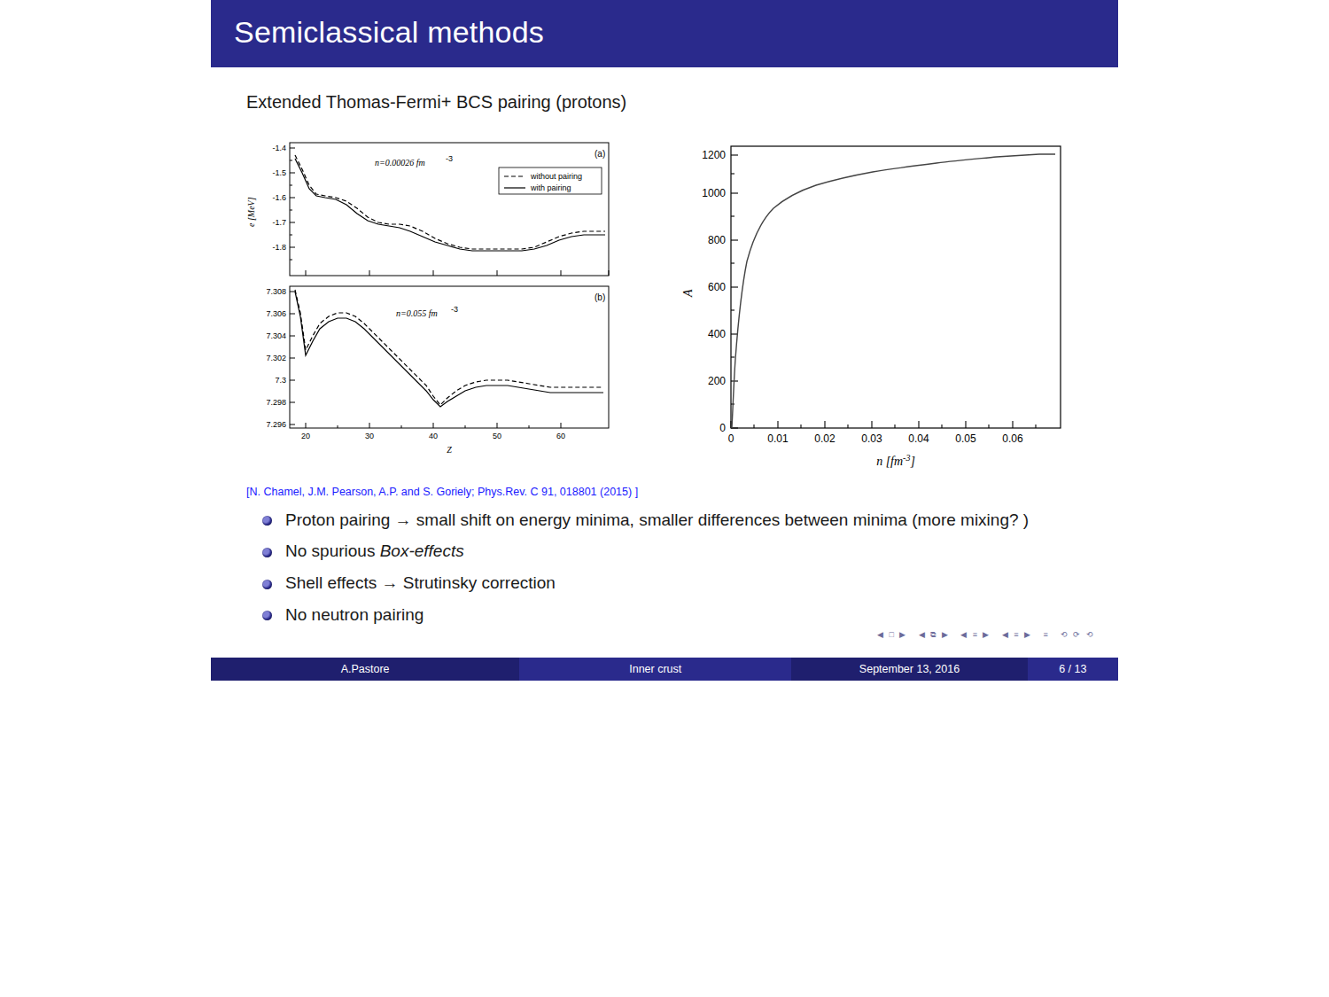Semiclassical methods
Extended Thomas-Fermi+ BCS pairing (protons)
-1.4 -1.5 -1.6 -1.7 -1.8 e [MeV] n=0.00026 fm -3 (a) without pairing with pairing 7.308 7.306 7.304 7.302 7.3 7.298 7.296 20 30 40 50 60 Z n=0.055 fm -3 (b)
0 200 400 600 800 1000 1200 0 0.01 0.02 0.03 0.04 0.05 0.06 A n [fm-3]
[N. Chamel, J.M. Pearson, A.P. and S. Goriely; Phys.Rev. C 91, 018801 (2015) ]
Proton pairing → small shift on energy minima, smaller differences between minima (more mixing? )
No spurious Box-effects
Shell effects → Strutinsky correction
No neutron pairing
◀ □ ▶ ◀ ⧉ ▶ ◀ ≡ ▶ ◀ ≡ ▶ ≡ ⟲ ⟳ ⟲
A.Pastore
Inner crust
September 13, 2016
6 / 13